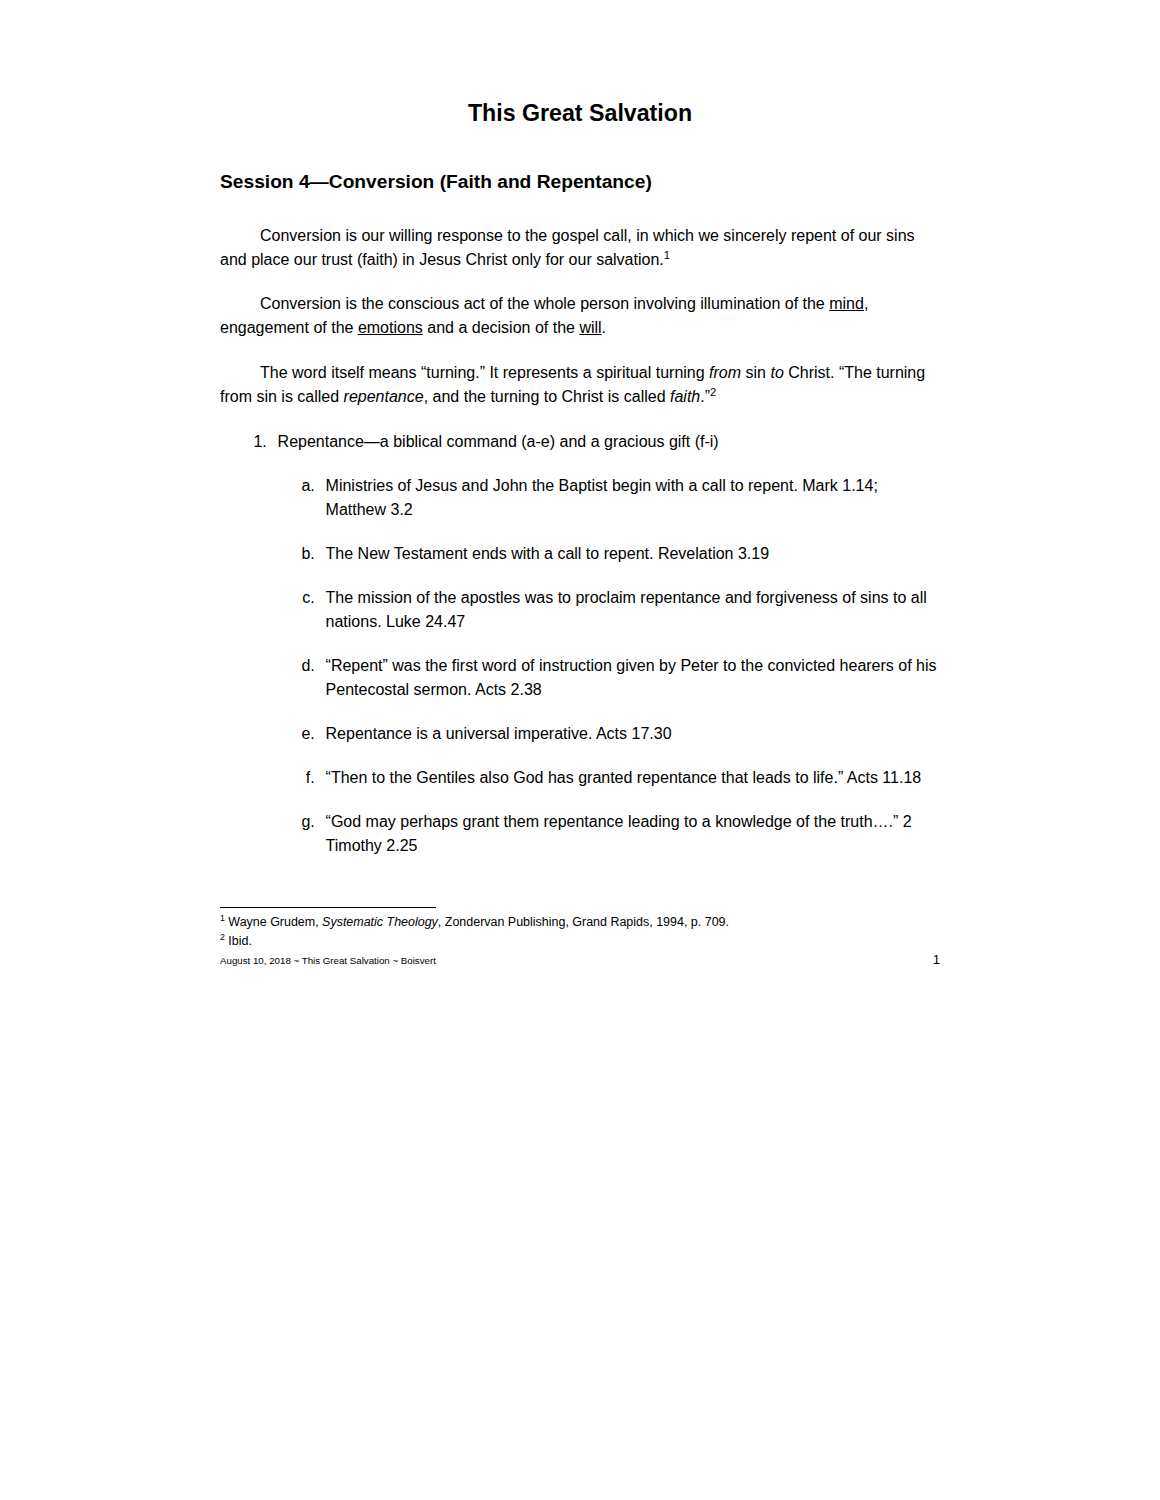This Great Salvation
Session 4—Conversion (Faith and Repentance)
Conversion is our willing response to the gospel call, in which we sincerely repent of our sins and place our trust (faith) in Jesus Christ only for our salvation.1
Conversion is the conscious act of the whole person involving illumination of the mind, engagement of the emotions and a decision of the will.
The word itself means “turning.” It represents a spiritual turning from sin to Christ. “The turning from sin is called repentance, and the turning to Christ is called faith.”2
Repentance—a biblical command (a-e) and a gracious gift (f-i)
Ministries of Jesus and John the Baptist begin with a call to repent. Mark 1.14; Matthew 3.2
The New Testament ends with a call to repent. Revelation 3.19
The mission of the apostles was to proclaim repentance and forgiveness of sins to all nations. Luke 24.47
“Repent” was the first word of instruction given by Peter to the convicted hearers of his Pentecostal sermon. Acts 2.38
Repentance is a universal imperative. Acts 17.30
“Then to the Gentiles also God has granted repentance that leads to life.” Acts 11.18
“God may perhaps grant them repentance leading to a knowledge of the truth….” 2 Timothy 2.25
1 Wayne Grudem, Systematic Theology, Zondervan Publishing, Grand Rapids, 1994, p. 709.
2 Ibid.
August 10, 2018 ~ This Great Salvation ~ Boisvert 1